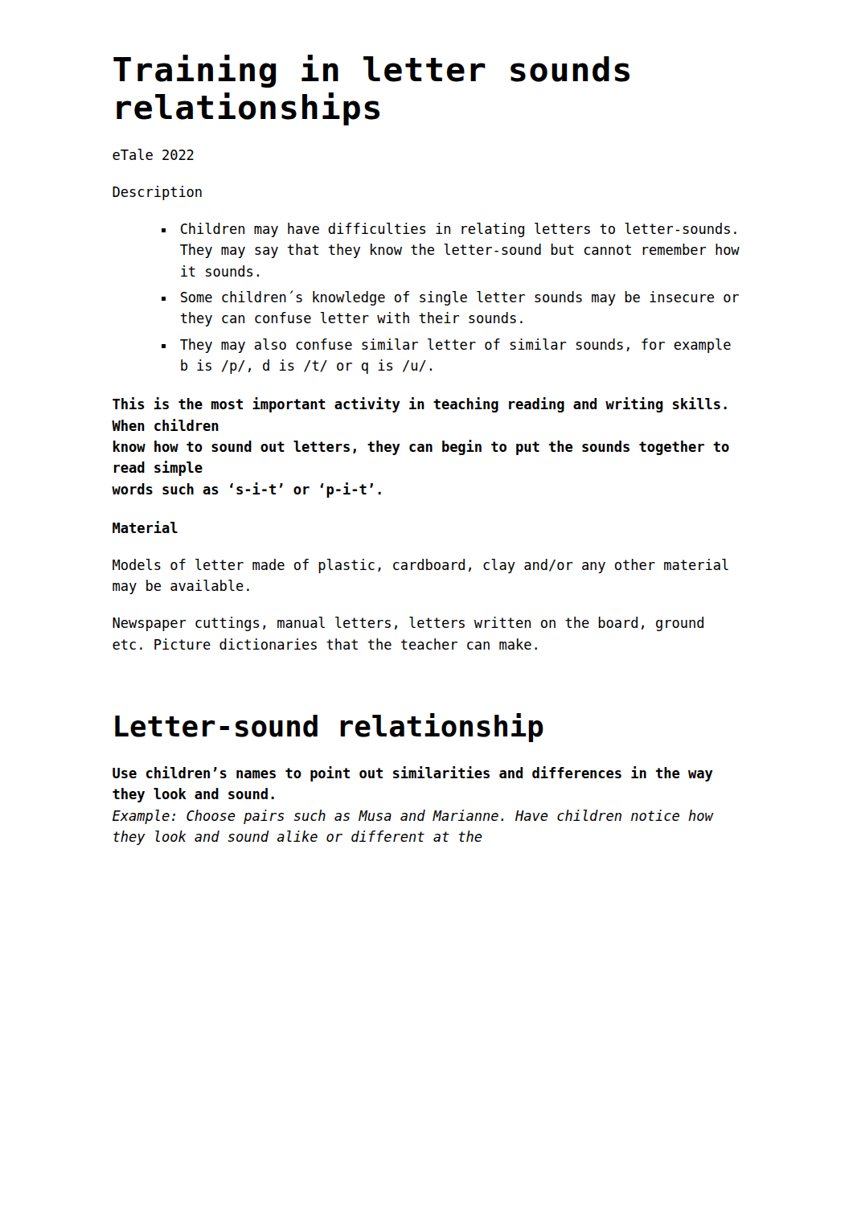Training in letter sounds relationships
eTale 2022
Description
Children may have difficulties in relating letters to letter-sounds. They may say that they know the letter-sound but cannot remember how it sounds.
Some children´s knowledge of single letter sounds may be insecure or they can confuse letter with their sounds.
They may also confuse similar letter of similar sounds, for example b is /p/, d is /t/ or q is /u/.
This is the most important activity in teaching reading and writing skills. When children
know how to sound out letters, they can begin to put the sounds together to read simple
words such as ‘s-i-t’ or ‘p-i-t’.
Material
Models of letter made of plastic, cardboard, clay and/or any other material may be available.
Newspaper cuttings, manual letters, letters written on the board, ground etc. Picture dictionaries that the teacher can make.
Letter-sound relationship
Use children’s names to point out similarities and differences in the way they look and sound.
Example: Choose pairs such as Musa and Marianne. Have children notice how they look and sound alike or different at the